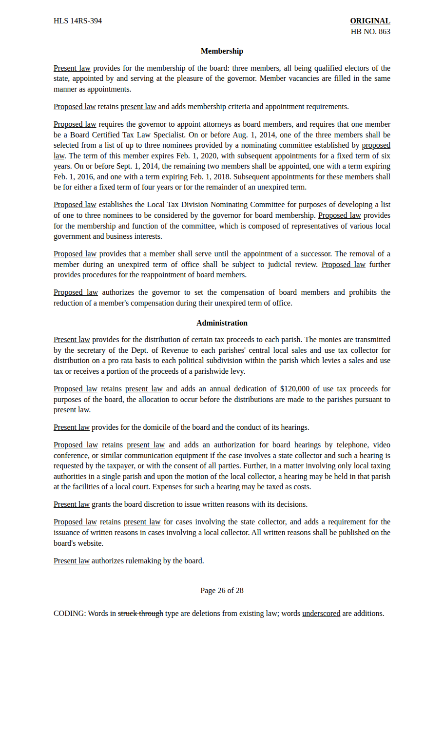HLS 14RS-394
ORIGINAL
HB NO. 863
Membership
Present law provides for the membership of the board: three members, all being qualified electors of the state, appointed by and serving at the pleasure of the governor. Member vacancies are filled in the same manner as appointments.
Proposed law retains present law and adds membership criteria and appointment requirements.
Proposed law requires the governor to appoint attorneys as board members, and requires that one member be a Board Certified Tax Law Specialist. On or before Aug. 1, 2014, one of the three members shall be selected from a list of up to three nominees provided by a nominating committee established by proposed law. The term of this member expires Feb. 1, 2020, with subsequent appointments for a fixed term of six years. On or before Sept. 1, 2014, the remaining two members shall be appointed, one with a term expiring Feb. 1, 2016, and one with a term expiring Feb. 1, 2018. Subsequent appointments for these members shall be for either a fixed term of four years or for the remainder of an unexpired term.
Proposed law establishes the Local Tax Division Nominating Committee for purposes of developing a list of one to three nominees to be considered by the governor for board membership. Proposed law provides for the membership and function of the committee, which is composed of representatives of various local government and business interests.
Proposed law provides that a member shall serve until the appointment of a successor. The removal of a member during an unexpired term of office shall be subject to judicial review. Proposed law further provides procedures for the reappointment of board members.
Proposed law authorizes the governor to set the compensation of board members and prohibits the reduction of a member's compensation during their unexpired term of office.
Administration
Present law provides for the distribution of certain tax proceeds to each parish. The monies are transmitted by the secretary of the Dept. of Revenue to each parishes' central local sales and use tax collector for distribution on a pro rata basis to each political subdivision within the parish which levies a sales and use tax or receives a portion of the proceeds of a parishwide levy.
Proposed law retains present law and adds an annual dedication of $120,000 of use tax proceeds for purposes of the board, the allocation to occur before the distributions are made to the parishes pursuant to present law.
Present law provides for the domicile of the board and the conduct of its hearings.
Proposed law retains present law and adds an authorization for board hearings by telephone, video conference, or similar communication equipment if the case involves a state collector and such a hearing is requested by the taxpayer, or with the consent of all parties. Further, in a matter involving only local taxing authorities in a single parish and upon the motion of the local collector, a hearing may be held in that parish at the facilities of a local court. Expenses for such a hearing may be taxed as costs.
Present law grants the board discretion to issue written reasons with its decisions.
Proposed law retains present law for cases involving the state collector, and adds a requirement for the issuance of written reasons in cases involving a local collector. All written reasons shall be published on the board's website.
Present law authorizes rulemaking by the board.
Page 26 of 28
CODING: Words in struck through type are deletions from existing law; words underscored are additions.